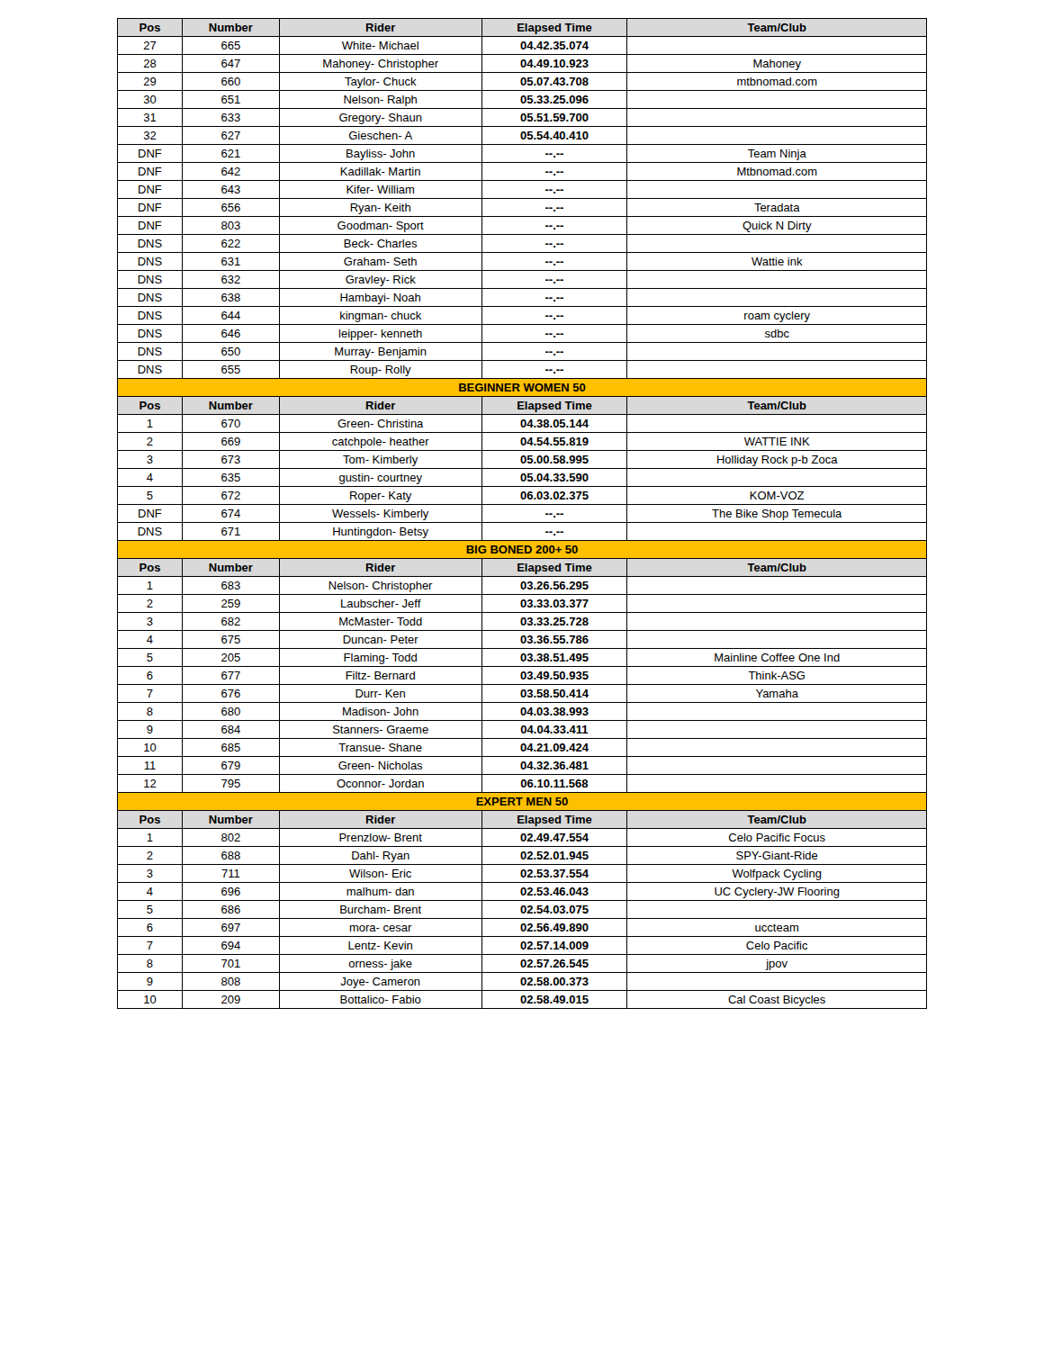| Pos | Number | Rider | Elapsed Time | Team/Club |
| --- | --- | --- | --- | --- |
| 27 | 665 | White- Michael | 04.42.35.074 | |
| 28 | 647 | Mahoney- Christopher | 04.49.10.923 | Mahoney |
| 29 | 660 | Taylor- Chuck | 05.07.43.708 | mtbnomad.com |
| 30 | 651 | Nelson- Ralph | 05.33.25.096 | |
| 31 | 633 | Gregory- Shaun | 05.51.59.700 | |
| 32 | 627 | Gieschen- A | 05.54.40.410 | |
| DNF | 621 | Bayliss- John | --.-- | Team Ninja |
| DNF | 642 | Kadillak- Martin | --.-- | Mtbnomad.com |
| DNF | 643 | Kifer- William | --.-- | |
| DNF | 656 | Ryan- Keith | --.-- | Teradata |
| DNF | 803 | Goodman- Sport | --.-- | Quick N Dirty |
| DNS | 622 | Beck- Charles | --.-- | |
| DNS | 631 | Graham- Seth | --.-- | Wattie ink |
| DNS | 632 | Gravley- Rick | --.-- | |
| DNS | 638 | Hambayi- Noah | --.-- | |
| DNS | 644 | kingman- chuck | --.-- | roam cyclery |
| DNS | 646 | leipper- kenneth | --.-- | sdbc |
| DNS | 650 | Murray- Benjamin | --.-- | |
| DNS | 655 | Roup- Rolly | --.-- | |
| BEGINNER WOMEN 50 |
| Pos | Number | Rider | Elapsed Time | Team/Club |
| 1 | 670 | Green- Christina | 04.38.05.144 | |
| 2 | 669 | catchpole- heather | 04.54.55.819 | WATTIE INK |
| 3 | 673 | Tom- Kimberly | 05.00.58.995 | Holliday Rock p-b Zoca |
| 4 | 635 | gustin- courtney | 05.04.33.590 | |
| 5 | 672 | Roper- Katy | 06.03.02.375 | KOM-VOZ |
| DNF | 674 | Wessels- Kimberly | --.-- | The Bike Shop Temecula |
| DNS | 671 | Huntingdon- Betsy | --.-- | |
| BIG BONED 200+ 50 |
| Pos | Number | Rider | Elapsed Time | Team/Club |
| 1 | 683 | Nelson- Christopher | 03.26.56.295 | |
| 2 | 259 | Laubscher- Jeff | 03.33.03.377 | |
| 3 | 682 | McMaster- Todd | 03.33.25.728 | |
| 4 | 675 | Duncan- Peter | 03.36.55.786 | |
| 5 | 205 | Flaming- Todd | 03.38.51.495 | Mainline Coffee One Ind |
| 6 | 677 | Filtz- Bernard | 03.49.50.935 | Think-ASG |
| 7 | 676 | Durr- Ken | 03.58.50.414 | Yamaha |
| 8 | 680 | Madison- John | 04.03.38.993 | |
| 9 | 684 | Stanners- Graeme | 04.04.33.411 | |
| 10 | 685 | Transue- Shane | 04.21.09.424 | |
| 11 | 679 | Green- Nicholas | 04.32.36.481 | |
| 12 | 795 | Oconnor- Jordan | 06.10.11.568 | |
| EXPERT MEN 50 |
| Pos | Number | Rider | Elapsed Time | Team/Club |
| 1 | 802 | Prenzlow- Brent | 02.49.47.554 | Celo Pacific Focus |
| 2 | 688 | Dahl- Ryan | 02.52.01.945 | SPY-Giant-Ride |
| 3 | 711 | Wilson- Eric | 02.53.37.554 | Wolfpack Cycling |
| 4 | 696 | malhum- dan | 02.53.46.043 | UC Cyclery-JW Flooring |
| 5 | 686 | Burcham- Brent | 02.54.03.075 | |
| 6 | 697 | mora- cesar | 02.56.49.890 | uccteam |
| 7 | 694 | Lentz- Kevin | 02.57.14.009 | Celo Pacific |
| 8 | 701 | orness- jake | 02.57.26.545 | jpov |
| 9 | 808 | Joye- Cameron | 02.58.00.373 | |
| 10 | 209 | Bottalico- Fabio | 02.58.49.015 | Cal Coast Bicycles |